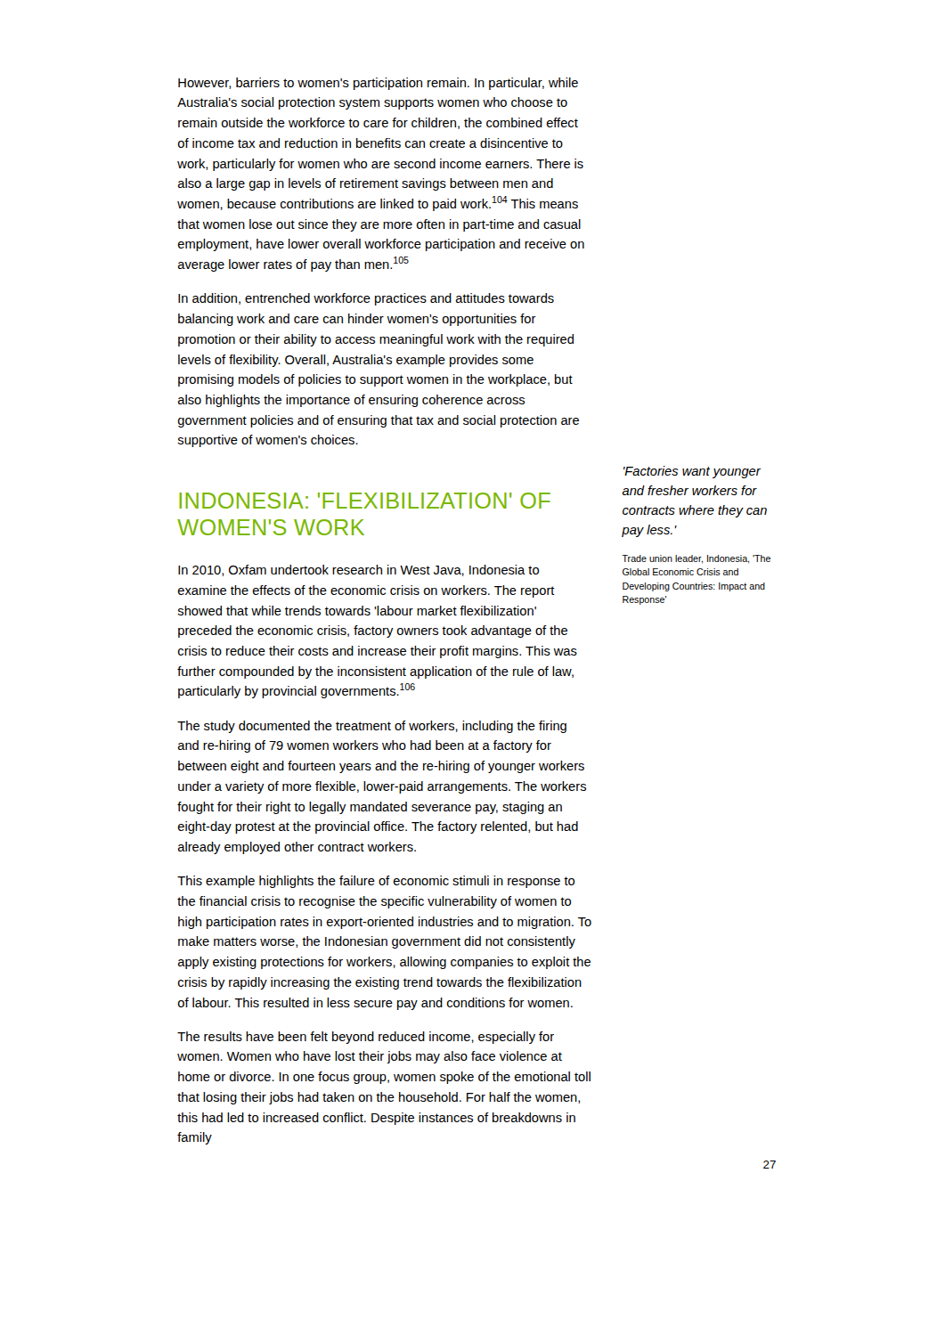However, barriers to women's participation remain. In particular, while Australia's social protection system supports women who choose to remain outside the workforce to care for children, the combined effect of income tax and reduction in benefits can create a disincentive to work, particularly for women who are second income earners. There is also a large gap in levels of retirement savings between men and women, because contributions are linked to paid work.104 This means that women lose out since they are more often in part-time and casual employment, have lower overall workforce participation and receive on average lower rates of pay than men.105
In addition, entrenched workforce practices and attitudes towards balancing work and care can hinder women's opportunities for promotion or their ability to access meaningful work with the required levels of flexibility. Overall, Australia's example provides some promising models of policies to support women in the workplace, but also highlights the importance of ensuring coherence across government policies and of ensuring that tax and social protection are supportive of women's choices.
INDONESIA: 'FLEXIBILIZATION' OF WOMEN'S WORK
In 2010, Oxfam undertook research in West Java, Indonesia to examine the effects of the economic crisis on workers. The report showed that while trends towards 'labour market flexibilization' preceded the economic crisis, factory owners took advantage of the crisis to reduce their costs and increase their profit margins. This was further compounded by the inconsistent application of the rule of law, particularly by provincial governments.106
The study documented the treatment of workers, including the firing and re-hiring of 79 women workers who had been at a factory for between eight and fourteen years and the re-hiring of younger workers under a variety of more flexible, lower-paid arrangements. The workers fought for their right to legally mandated severance pay, staging an eight-day protest at the provincial office. The factory relented, but had already employed other contract workers.
This example highlights the failure of economic stimuli in response to the financial crisis to recognise the specific vulnerability of women to high participation rates in export-oriented industries and to migration. To make matters worse, the Indonesian government did not consistently apply existing protections for workers, allowing companies to exploit the crisis by rapidly increasing the existing trend towards the flexibilization of labour. This resulted in less secure pay and conditions for women.
The results have been felt beyond reduced income, especially for women. Women who have lost their jobs may also face violence at home or divorce. In one focus group, women spoke of the emotional toll that losing their jobs had taken on the household. For half the women, this had led to increased conflict. Despite instances of breakdowns in family
'Factories want younger and fresher workers for contracts where they can pay less.'
Trade union leader, Indonesia, 'The Global Economic Crisis and Developing Countries: Impact and Response'
27